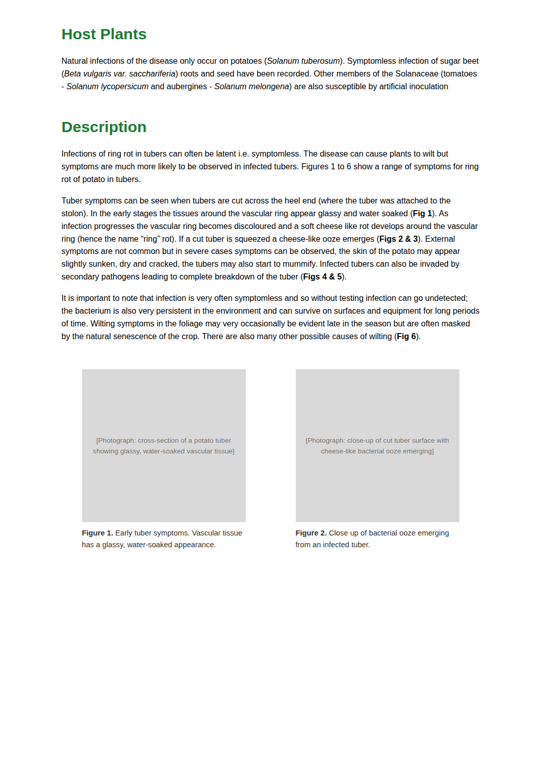Host Plants
Natural infections of the disease only occur on potatoes (Solanum tuberosum). Symptomless infection of sugar beet (Beta vulgaris var. sacchariferia) roots and seed have been recorded. Other members of the Solanaceae (tomatoes - Solanum lycopersicum and aubergines - Solanum melongena) are also susceptible by artificial inoculation
Description
Infections of ring rot in tubers can often be latent i.e. symptomless. The disease can cause plants to wilt but symptoms are much more likely to be observed in infected tubers. Figures 1 to 6 show a range of symptoms for ring rot of potato in tubers.
Tuber symptoms can be seen when tubers are cut across the heel end (where the tuber was attached to the stolon). In the early stages the tissues around the vascular ring appear glassy and water soaked (Fig 1). As infection progresses the vascular ring becomes discoloured and a soft cheese like rot develops around the vascular ring (hence the name “ring” rot). If a cut tuber is squeezed a cheese-like ooze emerges (Figs 2 & 3). External symptoms are not common but in severe cases symptoms can be observed, the skin of the potato may appear slightly sunken, dry and cracked, the tubers may also start to mummify. Infected tubers can also be invaded by secondary pathogens leading to complete breakdown of the tuber (Figs 4 & 5).
It is important to note that infection is very often symptomless and so without testing infection can go undetected; the bacterium is also very persistent in the environment and can survive on surfaces and equipment for long periods of time. Wilting symptoms in the foliage may very occasionally be evident late in the season but are often masked by the natural senescence of the crop. There are also many other possible causes of wilting (Fig 6).
[Photograph: cross-section of a potato tuber showing glassy, water-soaked vascular tissue]
Figure 1. Early tuber symptoms. Vascular tissue has a glassy, water-soaked appearance.
[Photograph: close-up of cut tuber surface with cheese-like bacterial ooze emerging]
Figure 2. Close up of bacterial ooze emerging from an infected tuber.